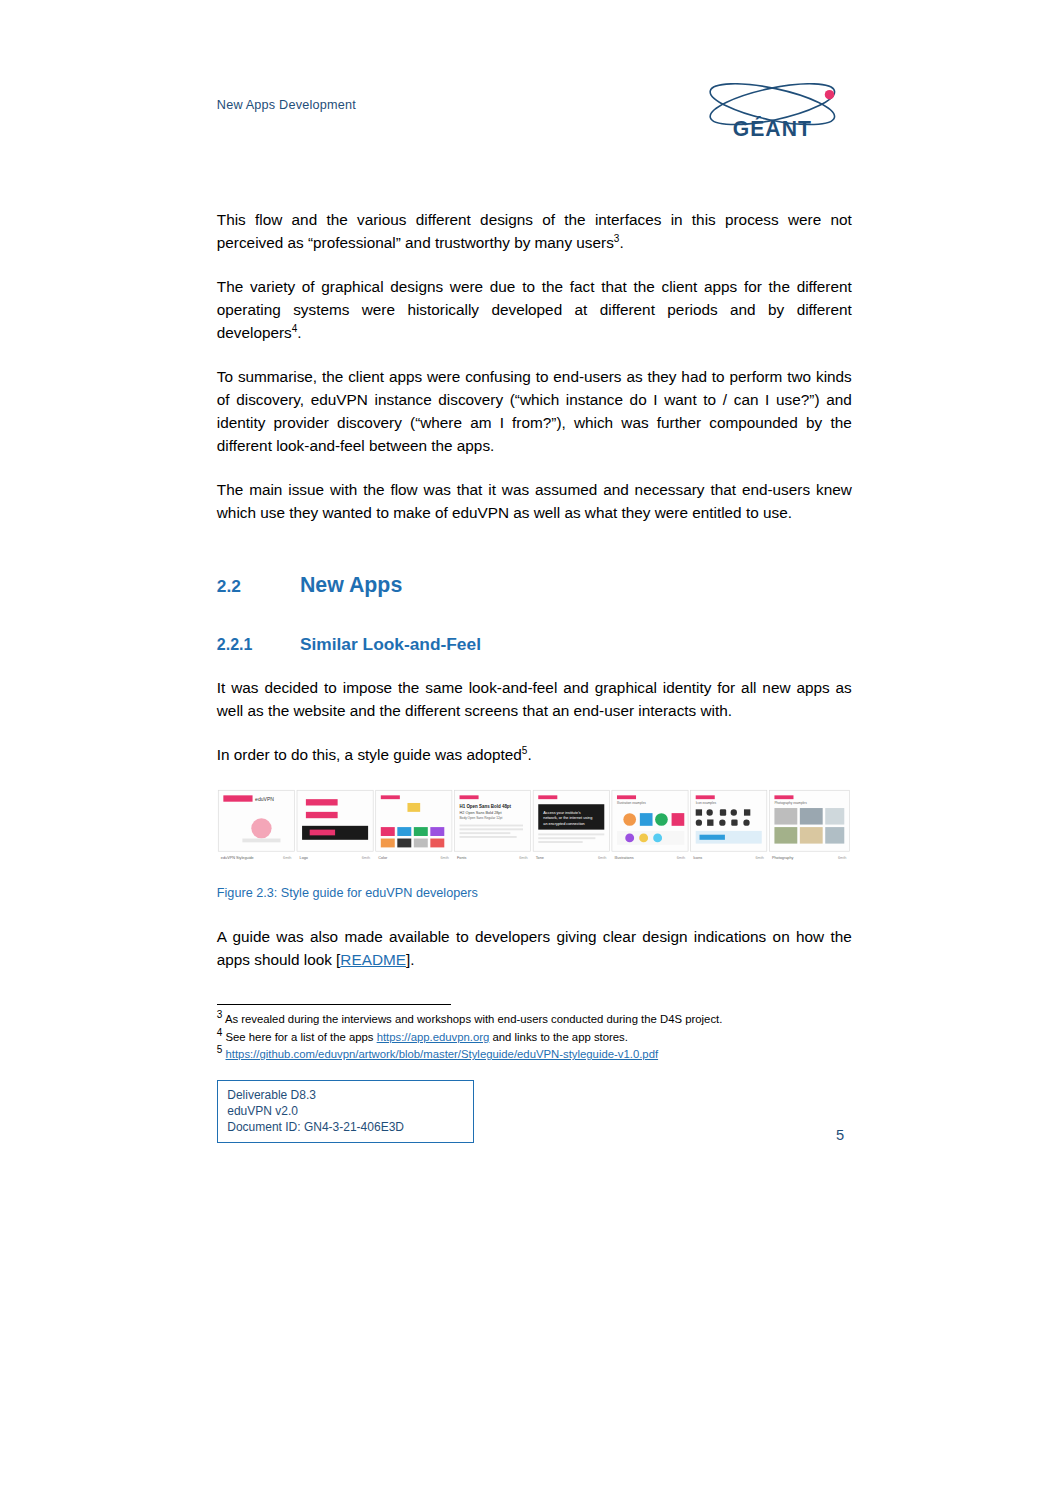New Apps Development
GÉANT
This flow and the various different designs of the interfaces in this process were not perceived as “professional” and trustworthy by many users3.
The variety of graphical designs were due to the fact that the client apps for the different operating systems were historically developed at different periods and by different developers4.
To summarise, the client apps were confusing to end-users as they had to perform two kinds of discovery, eduVPN instance discovery (“which instance do I want to / can I use?”) and identity provider discovery (“where am I from?”), which was further compounded by the different look-and-feel between the apps.
The main issue with the flow was that it was assumed and necessary that end-users knew which use they wanted to make of eduVPN as well as what they were entitled to use.
2.2 New Apps
2.2.1 Similar Look-and-Feel
It was decided to impose the same look-and-feel and graphical identity for all new apps as well as the website and the different screens that an end-user interacts with.
In order to do this, a style guide was adopted5.
eduVPN eduVPN Styleguide 6mth Logo 6mth Color 6mth H1 Open Sans Bold 48pt H2 Open Sans Bold 28pt Body Open Sans Regular 12pt Fonts 6mth Access your institute's network, or the internet using an encrypted connection Tone 6mth Illustration examples Illustrations 6mth Icon examples Icons 6mth Photography examples Photography 6mth
Figure 2.3: Style guide for eduVPN developers
A guide was also made available to developers giving clear design indications on how the apps should look [README].
3 As revealed during the interviews and workshops with end-users conducted during the D4S project.
4 See here for a list of the apps https://app.eduvpn.org and links to the app stores.
5 https://github.com/eduvpn/artwork/blob/master/Styleguide/eduVPN-styleguide-v1.0.pdf
Deliverable D8.3
eduVPN v2.0
Document ID: GN4-3-21-406E3D
5